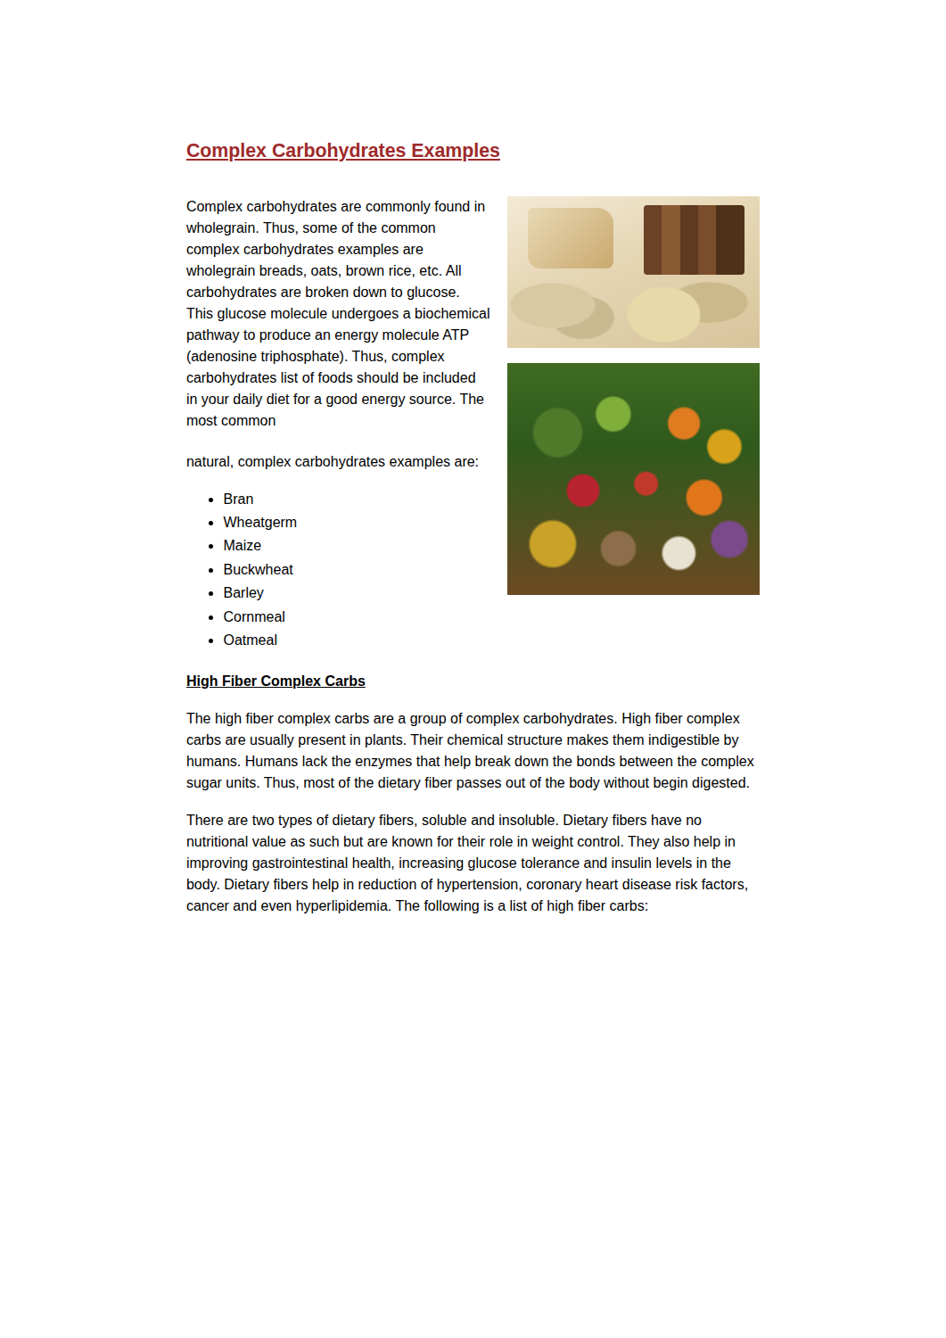Complex Carbohydrates Examples
Complex carbohydrates are commonly found in wholegrain. Thus, some of the common complex carbohydrates examples are wholegrain breads, oats, brown rice, etc. All carbohydrates are broken down to glucose. This glucose molecule undergoes a biochemical pathway to produce an energy molecule ATP (adenosine triphosphate). Thus, complex carbohydrates list of foods should be included in your daily diet for a good energy source. The most common
natural, complex carbohydrates examples are:
Bran
Wheatgerm
Maize
Buckwheat
Barley
Cornmeal
Oatmeal
High Fiber Complex Carbs
The high fiber complex carbs are a group of complex carbohydrates. High fiber complex carbs are usually present in plants. Their chemical structure makes them indigestible by humans. Humans lack the enzymes that help break down the bonds between the complex sugar units. Thus, most of the dietary fiber passes out of the body without begin digested.
There are two types of dietary fibers, soluble and insoluble. Dietary fibers have no nutritional value as such but are known for their role in weight control. They also help in improving gastrointestinal health, increasing glucose tolerance and insulin levels in the body. Dietary fibers help in reduction of hypertension, coronary heart disease risk factors, cancer and even hyperlipidemia. The following is a list of high fiber carbs: